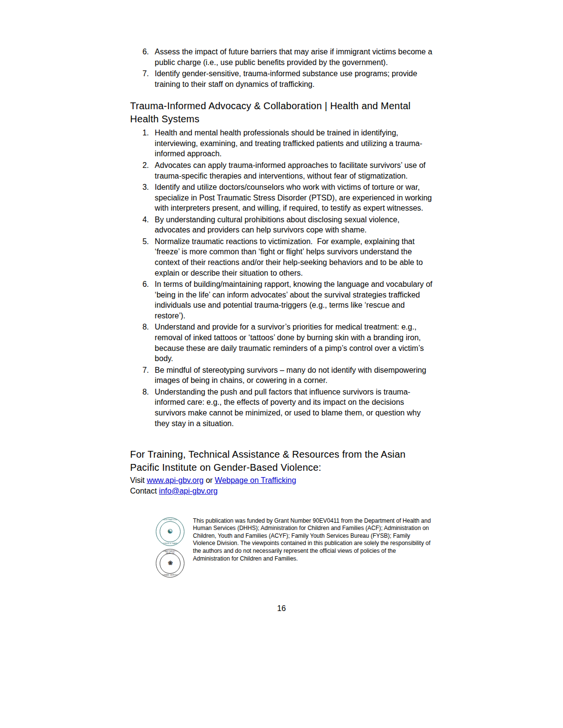Assess the impact of future barriers that may arise if immigrant victims become a public charge (i.e., use public benefits provided by the government).
Identify gender-sensitive, trauma-informed substance use programs; provide training to their staff on dynamics of trafficking.
Trauma-Informed Advocacy & Collaboration | Health and Mental Health Systems
Health and mental health professionals should be trained in identifying, interviewing, examining, and treating trafficked patients and utilizing a trauma-informed approach.
Advocates can apply trauma-informed approaches to facilitate survivors’ use of trauma-specific therapies and interventions, without fear of stigmatization.
Identify and utilize doctors/counselors who work with victims of torture or war, specialize in Post Traumatic Stress Disorder (PTSD), are experienced in working with interpreters present, and willing, if required, to testify as expert witnesses.
By understanding cultural prohibitions about disclosing sexual violence, advocates and providers can help survivors cope with shame.
Normalize traumatic reactions to victimization. For example, explaining that ‘freeze’ is more common than ‘fight or flight’ helps survivors understand the context of their reactions and/or their help-seeking behaviors and to be able to explain or describe their situation to others.
In terms of building/maintaining rapport, knowing the language and vocabulary of ‘being in the life’ can inform advocates’ about the survival strategies trafficked individuals use and potential trauma-triggers (e.g., terms like ‘rescue and restore’).
Understand and provide for a survivor’s priorities for medical treatment: e.g., removal of inked tattoos or ‘tattoos’ done by burning skin with a branding iron, because these are daily traumatic reminders of a pimp’s control over a victim’s body.
Be mindful of stereotyping survivors – many do not identify with disempowering images of being in chains, or cowering in a corner.
Understanding the push and pull factors that influence survivors is trauma-informed care: e.g., the effects of poverty and its impact on the decisions survivors make cannot be minimized, or used to blame them, or question why they stay in a situation.
For Training, Technical Assistance & Resources from the Asian Pacific Institute on Gender-Based Violence:
Visit www.api-gbv.org or Webpage on Trafficking
Contact info@api-gbv.org
ADMINISTRATION FOR
☯
CHILDREN & FAMILIES
DEPARTMENT OF HEALTH
❀
& HUMAN SERVICES
This publication was funded by Grant Number 90EV0411 from the Department of Health and Human Services (DHHS); Administration for Children and Families (ACF); Administration on Children, Youth and Families (ACYF); Family Youth Services Bureau (FYSB); Family Violence Division. The viewpoints contained in this publication are solely the responsibility of the authors and do not necessarily represent the official views of policies of the Administration for Children and Families.
16